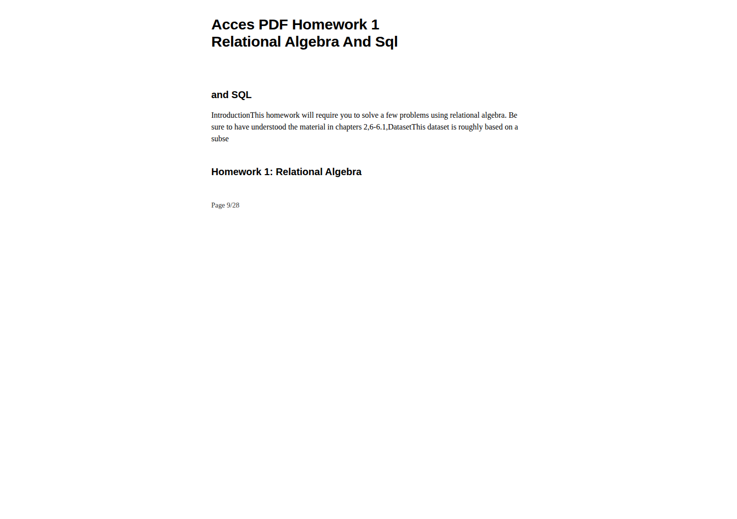Acces PDF Homework 1 Relational Algebra And Sql
and SQL
IntroductionThis homework will require you to solve a few problems using relational algebra. Be sure to have understood the material in chapters 2,6-6.1,DatasetThis dataset is roughly based on a subse
Homework 1: Relational Algebra
Page 9/28